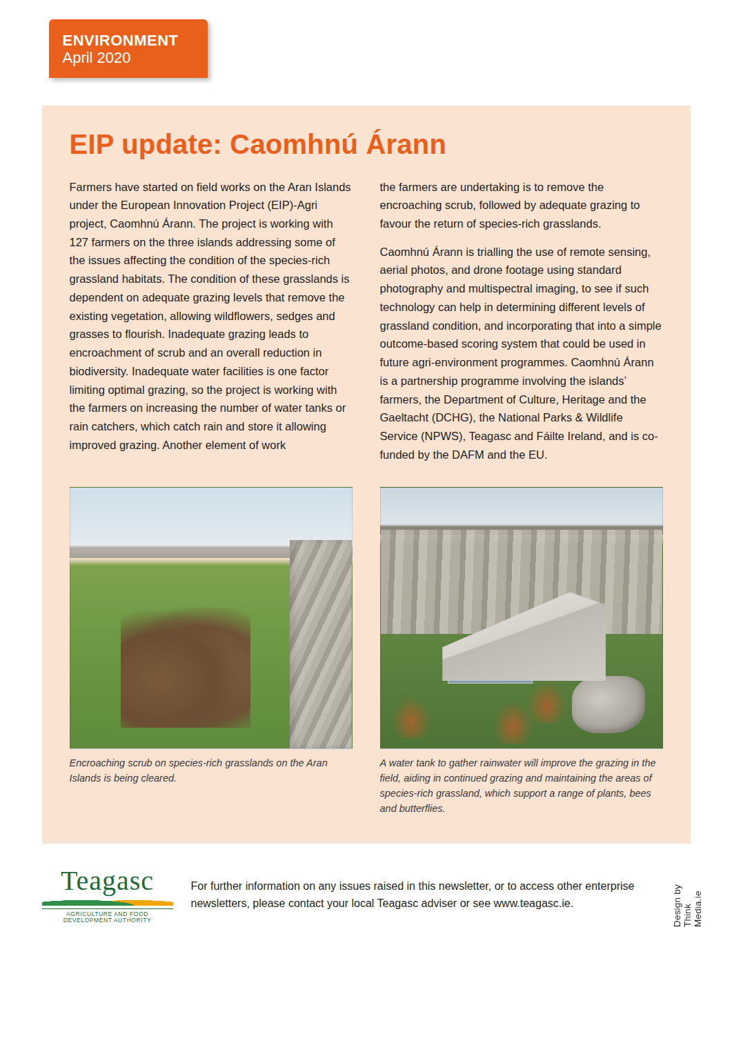Environment
April 2020
EIP update: Caomhnú Árann
Farmers have started on field works on the Aran Islands under the European Innovation Project (EIP)-Agri project, Caomhnú Árann. The project is working with 127 farmers on the three islands addressing some of the issues affecting the condition of the species-rich grassland habitats. The condition of these grasslands is dependent on adequate grazing levels that remove the existing vegetation, allowing wildflowers, sedges and grasses to flourish. Inadequate grazing leads to encroachment of scrub and an overall reduction in biodiversity. Inadequate water facilities is one factor limiting optimal grazing, so the project is working with the farmers on increasing the number of water tanks or rain catchers, which catch rain and store it allowing improved grazing. Another element of work
the farmers are undertaking is to remove the encroaching scrub, followed by adequate grazing to favour the return of species-rich grasslands.
Caomhnú Árann is trialling the use of remote sensing, aerial photos, and drone footage using standard photography and multispectral imaging, to see if such technology can help in determining different levels of grassland condition, and incorporating that into a simple outcome-based scoring system that could be used in future agri-environment programmes. Caomhnú Árann is a partnership programme involving the islands’ farmers, the Department of Culture, Heritage and the Gaeltacht (DCHG), the National Parks & Wildlife Service (NPWS), Teagasc and Fáilte Ireland, and is co-funded by the DAFM and the EU.
Encroaching scrub on species-rich grasslands on the Aran Islands is being cleared.
A water tank to gather rainwater will improve the grazing in the field, aiding in continued grazing and maintaining the areas of species-rich grassland, which support a range of plants, bees and butterflies.
Teagasc
Agriculture and Food Development Authority
For further information on any issues raised in this newsletter, or to access other enterprise newsletters, please contact your local Teagasc adviser or see www.teagasc.ie.
Design by Think Media.ie